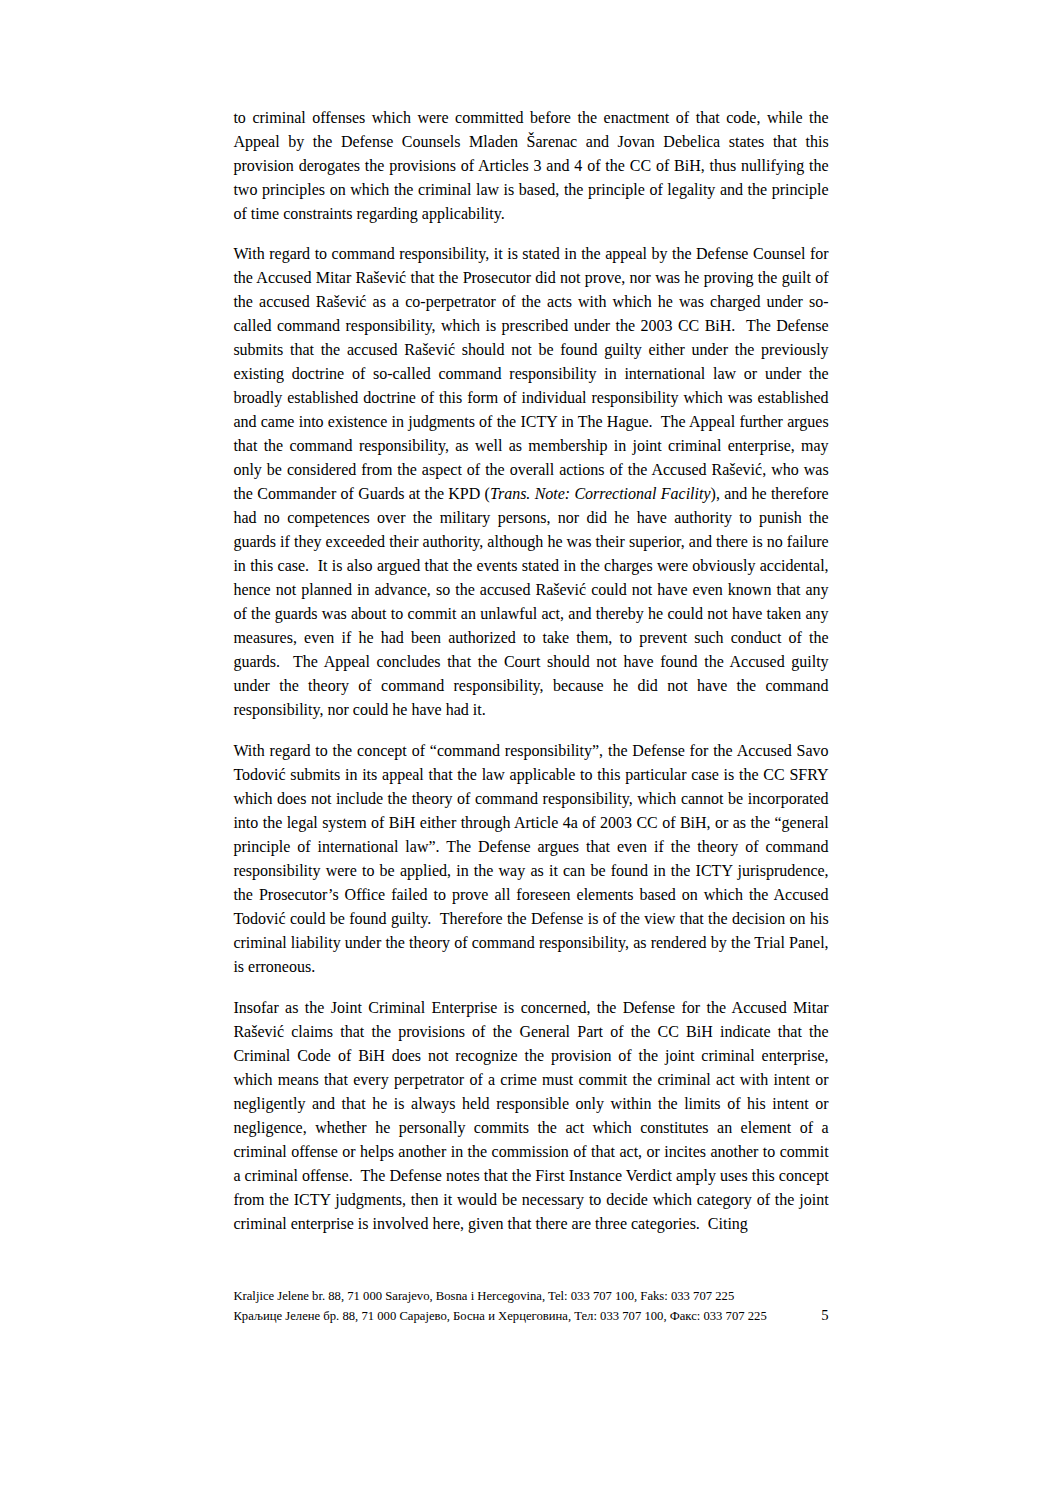to criminal offenses which were committed before the enactment of that code, while the Appeal by the Defense Counsels Mladen Šarenac and Jovan Debelica states that this provision derogates the provisions of Articles 3 and 4 of the CC of BiH, thus nullifying the two principles on which the criminal law is based, the principle of legality and the principle of time constraints regarding applicability.
With regard to command responsibility, it is stated in the appeal by the Defense Counsel for the Accused Mitar Rašević that the Prosecutor did not prove, nor was he proving the guilt of the accused Rašević as a co-perpetrator of the acts with which he was charged under so-called command responsibility, which is prescribed under the 2003 CC BiH. The Defense submits that the accused Rašević should not be found guilty either under the previously existing doctrine of so-called command responsibility in international law or under the broadly established doctrine of this form of individual responsibility which was established and came into existence in judgments of the ICTY in The Hague. The Appeal further argues that the command responsibility, as well as membership in joint criminal enterprise, may only be considered from the aspect of the overall actions of the Accused Rašević, who was the Commander of Guards at the KPD (Trans. Note: Correctional Facility), and he therefore had no competences over the military persons, nor did he have authority to punish the guards if they exceeded their authority, although he was their superior, and there is no failure in this case. It is also argued that the events stated in the charges were obviously accidental, hence not planned in advance, so the accused Rašević could not have even known that any of the guards was about to commit an unlawful act, and thereby he could not have taken any measures, even if he had been authorized to take them, to prevent such conduct of the guards. The Appeal concludes that the Court should not have found the Accused guilty under the theory of command responsibility, because he did not have the command responsibility, nor could he have had it.
With regard to the concept of “command responsibility”, the Defense for the Accused Savo Todović submits in its appeal that the law applicable to this particular case is the CC SFRY which does not include the theory of command responsibility, which cannot be incorporated into the legal system of BiH either through Article 4a of 2003 CC of BiH, or as the “general principle of international law”. The Defense argues that even if the theory of command responsibility were to be applied, in the way as it can be found in the ICTY jurisprudence, the Prosecutor’s Office failed to prove all foreseen elements based on which the Accused Todović could be found guilty. Therefore the Defense is of the view that the decision on his criminal liability under the theory of command responsibility, as rendered by the Trial Panel, is erroneous.
Insofar as the Joint Criminal Enterprise is concerned, the Defense for the Accused Mitar Rašević claims that the provisions of the General Part of the CC BiH indicate that the Criminal Code of BiH does not recognize the provision of the joint criminal enterprise, which means that every perpetrator of a crime must commit the criminal act with intent or negligently and that he is always held responsible only within the limits of his intent or negligence, whether he personally commits the act which constitutes an element of a criminal offense or helps another in the commission of that act, or incites another to commit a criminal offense. The Defense notes that the First Instance Verdict amply uses this concept from the ICTY judgments, then it would be necessary to decide which category of the joint criminal enterprise is involved here, given that there are three categories. Citing
Kraljice Jelene br. 88, 71 000 Sarajevo, Bosna i Hercegovina, Tel: 033 707 100, Faks: 033 707 225 5
Краљице Јелене бр. 88, 71 000 Сарајево, Босна и Херцеговина, Тел: 033 707 100, Факс: 033 707 225 5